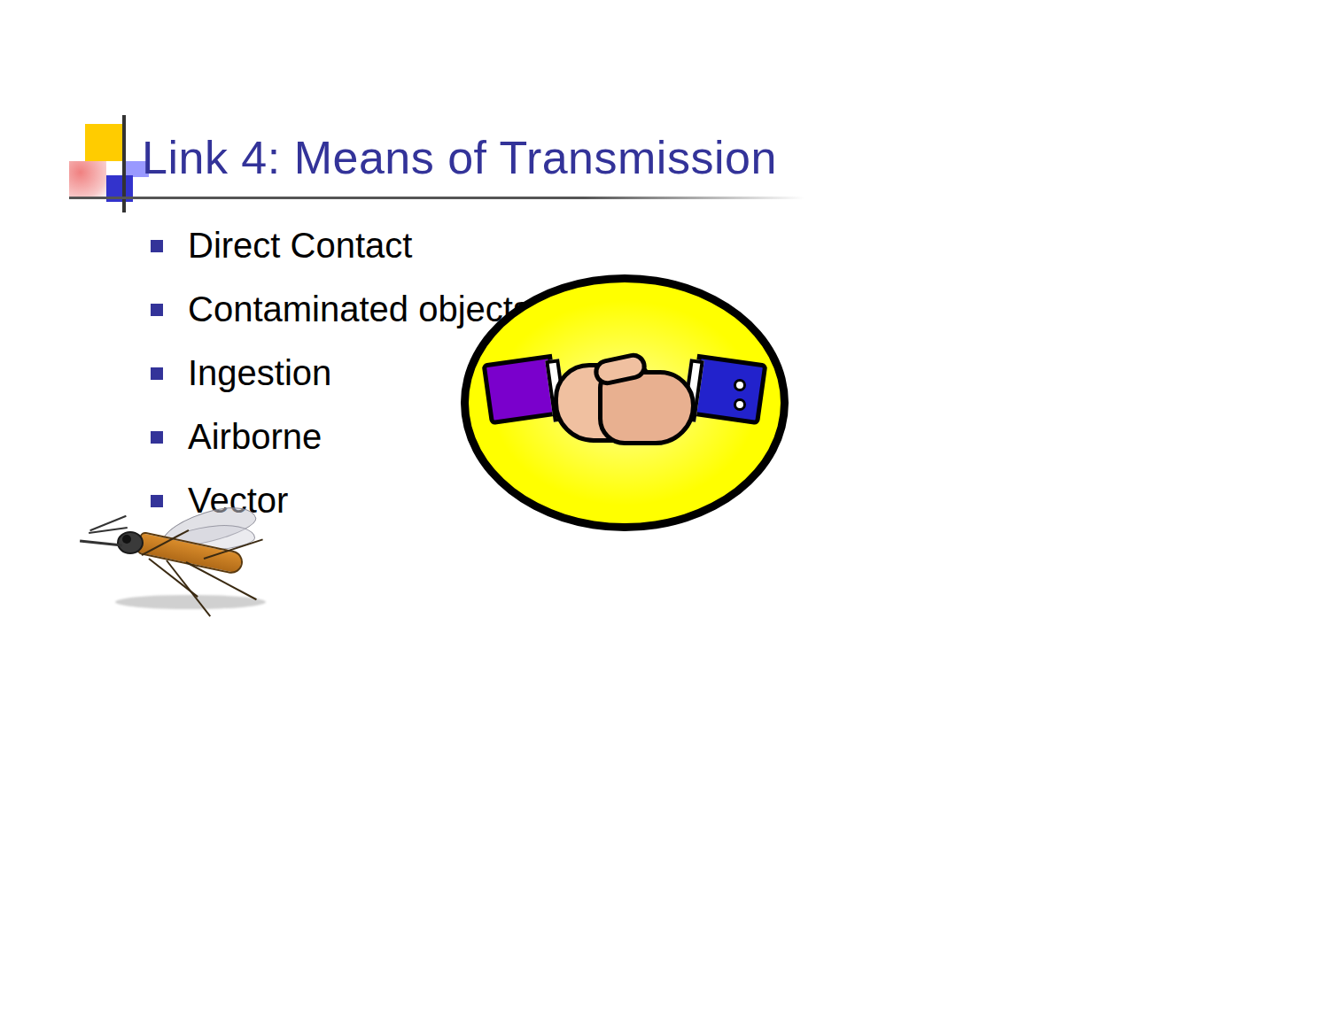Link 4: Means of Transmission
Direct Contact
Contaminated objects
Ingestion
Airborne
Vector